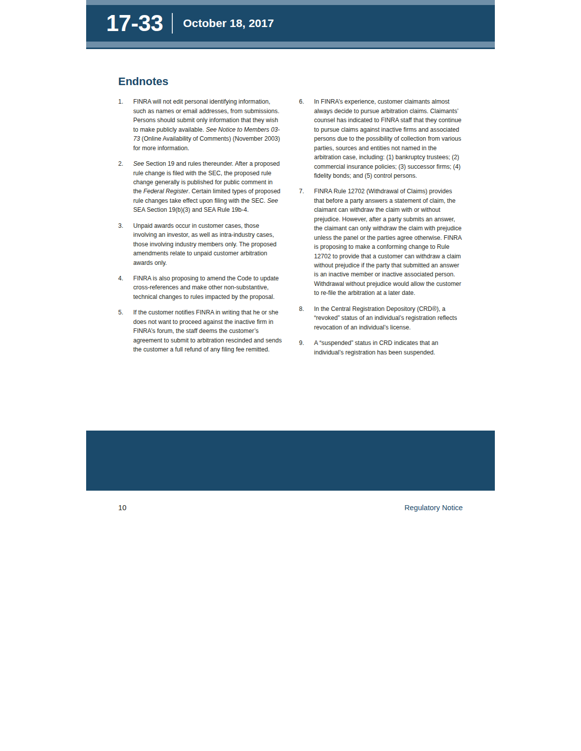17-33
October 18, 2017
Endnotes
1. FINRA will not edit personal identifying information, such as names or email addresses, from submissions. Persons should submit only information that they wish to make publicly available. See Notice to Members 03-73 (Online Availability of Comments) (November 2003) for more information.
2. See Section 19 and rules thereunder. After a proposed rule change is filed with the SEC, the proposed rule change generally is published for public comment in the Federal Register. Certain limited types of proposed rule changes take effect upon filing with the SEC. See SEA Section 19(b)(3) and SEA Rule 19b-4.
3. Unpaid awards occur in customer cases, those involving an investor, as well as intra-industry cases, those involving industry members only. The proposed amendments relate to unpaid customer arbitration awards only.
4. FINRA is also proposing to amend the Code to update cross-references and make other non-substantive, technical changes to rules impacted by the proposal.
5. If the customer notifies FINRA in writing that he or she does not want to proceed against the inactive firm in FINRA’s forum, the staff deems the customer’s agreement to submit to arbitration rescinded and sends the customer a full refund of any filing fee remitted.
6. In FINRA’s experience, customer claimants almost always decide to pursue arbitration claims. Claimants’ counsel has indicated to FINRA staff that they continue to pursue claims against inactive firms and associated persons due to the possibility of collection from various parties, sources and entities not named in the arbitration case, including: (1) bankruptcy trustees; (2) commercial insurance policies; (3) successor firms; (4) fidelity bonds; and (5) control persons.
7. FINRA Rule 12702 (Withdrawal of Claims) provides that before a party answers a statement of claim, the claimant can withdraw the claim with or without prejudice. However, after a party submits an answer, the claimant can only withdraw the claim with prejudice unless the panel or the parties agree otherwise. FINRA is proposing to make a conforming change to Rule 12702 to provide that a customer can withdraw a claim without prejudice if the party that submitted an answer is an inactive member or inactive associated person. Withdrawal without prejudice would allow the customer to re-file the arbitration at a later date.
8. In the Central Registration Depository (CRD®), a “revoked” status of an individual’s registration reflects revocation of an individual’s license.
9. A “suspended” status in CRD indicates that an individual’s registration has been suspended.
10
Regulatory Notice